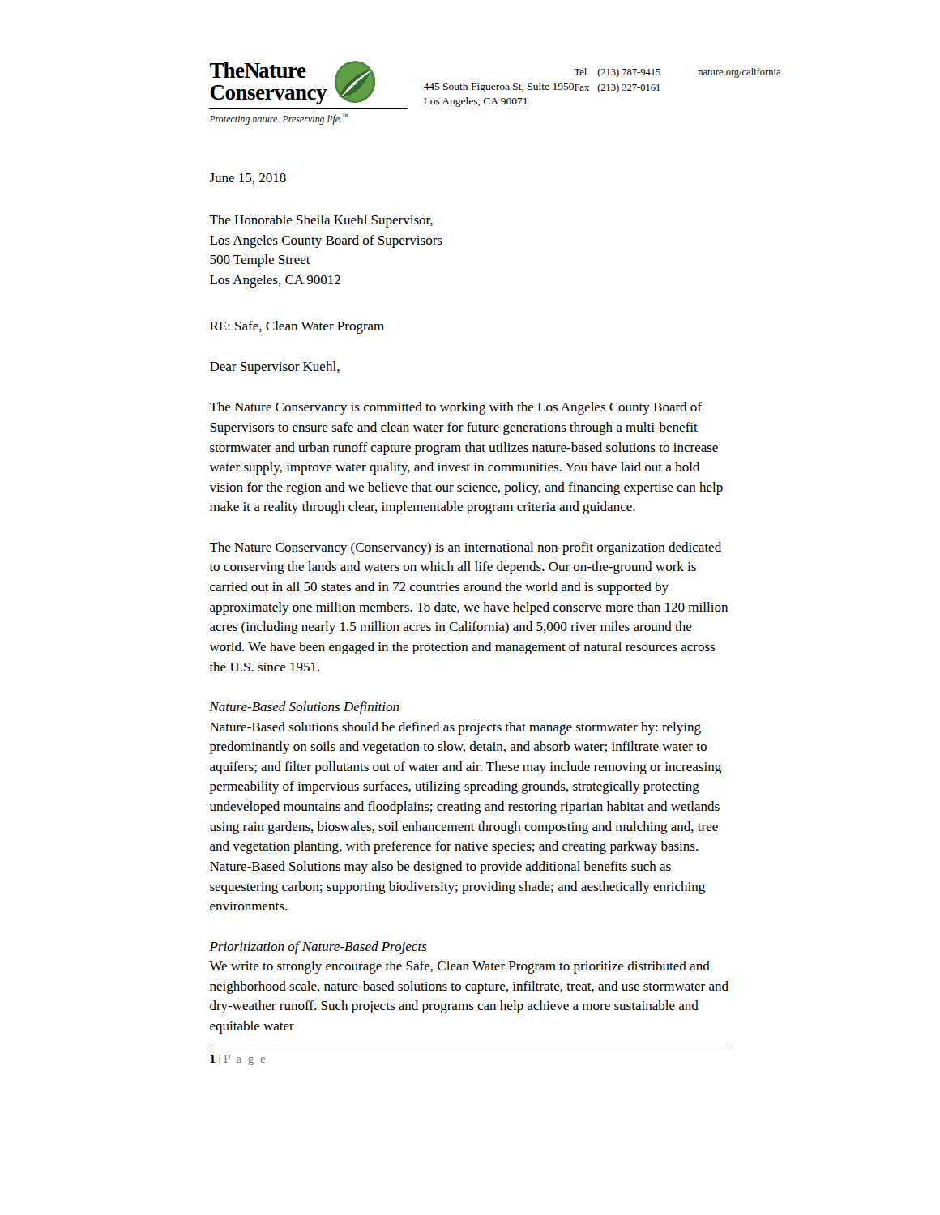TheNature
Conservancy
Protecting nature. Preserving life.™
445 South Figueroa St, Suite 1950
Los Angeles, CA 90071
| Tel | (213) 787-9415 | nature.org/california |
| Fax | (213) 327-0161 | |
June 15, 2018
The Honorable Sheila Kuehl Supervisor,
Los Angeles County Board of Supervisors
500 Temple Street
Los Angeles, CA 90012
RE: Safe, Clean Water Program
Dear Supervisor Kuehl,
The Nature Conservancy is committed to working with the Los Angeles County Board of Supervisors to ensure safe and clean water for future generations through a multi-benefit stormwater and urban runoff capture program that utilizes nature-based solutions to increase water supply, improve water quality, and invest in communities. You have laid out a bold vision for the region and we believe that our science, policy, and financing expertise can help make it a reality through clear, implementable program criteria and guidance.
The Nature Conservancy (Conservancy) is an international non-profit organization dedicated to conserving the lands and waters on which all life depends. Our on-the-ground work is carried out in all 50 states and in 72 countries around the world and is supported by approximately one million members. To date, we have helped conserve more than 120 million acres (including nearly 1.5 million acres in California) and 5,000 river miles around the world. We have been engaged in the protection and management of natural resources across the U.S. since 1951.
Nature-Based Solutions Definition
Nature-Based solutions should be defined as projects that manage stormwater by: relying predominantly on soils and vegetation to slow, detain, and absorb water; infiltrate water to aquifers; and filter pollutants out of water and air. These may include removing or increasing permeability of impervious surfaces, utilizing spreading grounds, strategically protecting undeveloped mountains and floodplains; creating and restoring riparian habitat and wetlands using rain gardens, bioswales, soil enhancement through composting and mulching and, tree and vegetation planting, with preference for native species; and creating parkway basins. Nature-Based Solutions may also be designed to provide additional benefits such as sequestering carbon; supporting biodiversity; providing shade; and aesthetically enriching environments.
Prioritization of Nature-Based Projects
We write to strongly encourage the Safe, Clean Water Program to prioritize distributed and neighborhood scale, nature-based solutions to capture, infiltrate, treat, and use stormwater and dry-weather runoff. Such projects and programs can help achieve a more sustainable and equitable water
1|P a g e